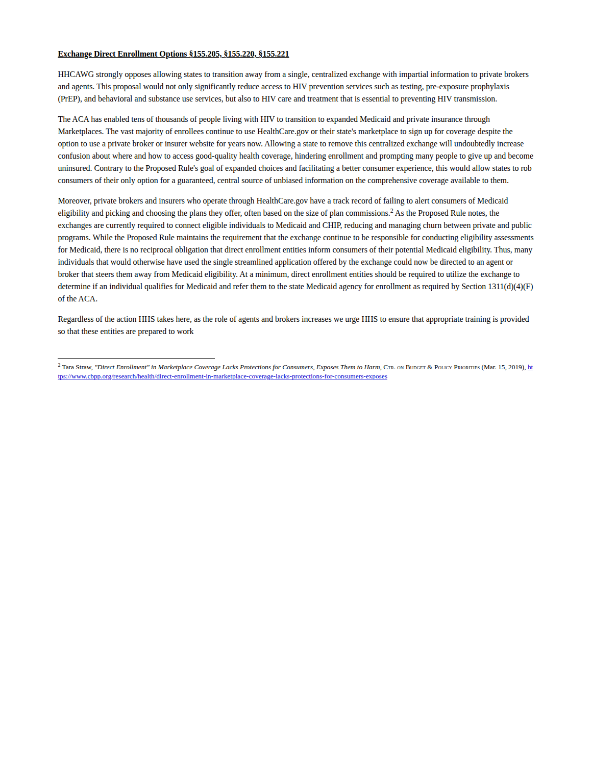Exchange Direct Enrollment Options §155.205, §155.220, §155.221
HHCAWG strongly opposes allowing states to transition away from a single, centralized exchange with impartial information to private brokers and agents. This proposal would not only significantly reduce access to HIV prevention services such as testing, pre-exposure prophylaxis (PrEP), and behavioral and substance use services, but also to HIV care and treatment that is essential to preventing HIV transmission.
The ACA has enabled tens of thousands of people living with HIV to transition to expanded Medicaid and private insurance through Marketplaces. The vast majority of enrollees continue to use HealthCare.gov or their state's marketplace to sign up for coverage despite the option to use a private broker or insurer website for years now. Allowing a state to remove this centralized exchange will undoubtedly increase confusion about where and how to access good-quality health coverage, hindering enrollment and prompting many people to give up and become uninsured. Contrary to the Proposed Rule's goal of expanded choices and facilitating a better consumer experience, this would allow states to rob consumers of their only option for a guaranteed, central source of unbiased information on the comprehensive coverage available to them.
Moreover, private brokers and insurers who operate through HealthCare.gov have a track record of failing to alert consumers of Medicaid eligibility and picking and choosing the plans they offer, often based on the size of plan commissions.2 As the Proposed Rule notes, the exchanges are currently required to connect eligible individuals to Medicaid and CHIP, reducing and managing churn between private and public programs. While the Proposed Rule maintains the requirement that the exchange continue to be responsible for conducting eligibility assessments for Medicaid, there is no reciprocal obligation that direct enrollment entities inform consumers of their potential Medicaid eligibility. Thus, many individuals that would otherwise have used the single streamlined application offered by the exchange could now be directed to an agent or broker that steers them away from Medicaid eligibility. At a minimum, direct enrollment entities should be required to utilize the exchange to determine if an individual qualifies for Medicaid and refer them to the state Medicaid agency for enrollment as required by Section 1311(d)(4)(F) of the ACA.
Regardless of the action HHS takes here, as the role of agents and brokers increases we urge HHS to ensure that appropriate training is provided so that these entities are prepared to work
2 Tara Straw, "Direct Enrollment" in Marketplace Coverage Lacks Protections for Consumers, Exposes Them to Harm, Ctr. on Budget & Policy Priorities (Mar. 15, 2019), https://www.cbpp.org/research/health/direct-enrollment-in-marketplace-coverage-lacks-protections-for-consumers-exposes